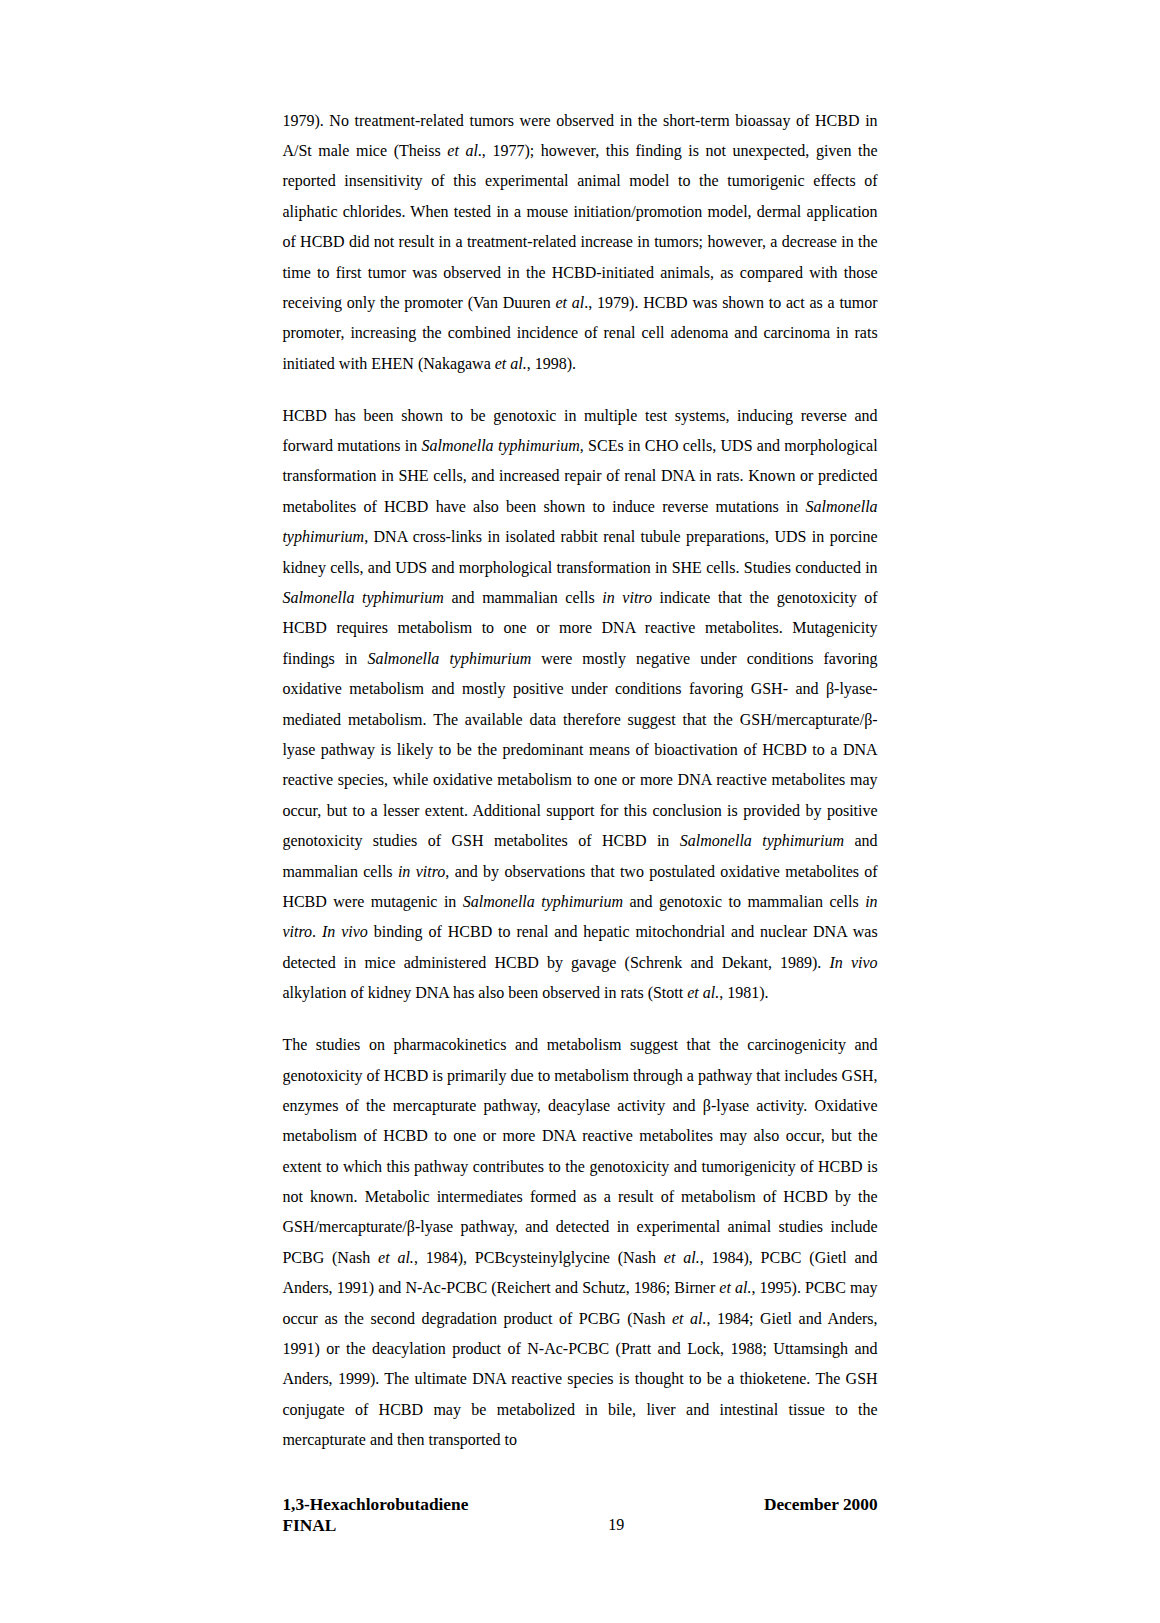1979). No treatment-related tumors were observed in the short-term bioassay of HCBD in A/St male mice (Theiss et al., 1977); however, this finding is not unexpected, given the reported insensitivity of this experimental animal model to the tumorigenic effects of aliphatic chlorides. When tested in a mouse initiation/promotion model, dermal application of HCBD did not result in a treatment-related increase in tumors; however, a decrease in the time to first tumor was observed in the HCBD-initiated animals, as compared with those receiving only the promoter (Van Duuren et al., 1979). HCBD was shown to act as a tumor promoter, increasing the combined incidence of renal cell adenoma and carcinoma in rats initiated with EHEN (Nakagawa et al., 1998).
HCBD has been shown to be genotoxic in multiple test systems, inducing reverse and forward mutations in Salmonella typhimurium, SCEs in CHO cells, UDS and morphological transformation in SHE cells, and increased repair of renal DNA in rats. Known or predicted metabolites of HCBD have also been shown to induce reverse mutations in Salmonella typhimurium, DNA cross-links in isolated rabbit renal tubule preparations, UDS in porcine kidney cells, and UDS and morphological transformation in SHE cells. Studies conducted in Salmonella typhimurium and mammalian cells in vitro indicate that the genotoxicity of HCBD requires metabolism to one or more DNA reactive metabolites. Mutagenicity findings in Salmonella typhimurium were mostly negative under conditions favoring oxidative metabolism and mostly positive under conditions favoring GSH- and β-lyase-mediated metabolism. The available data therefore suggest that the GSH/mercapturate/β-lyase pathway is likely to be the predominant means of bioactivation of HCBD to a DNA reactive species, while oxidative metabolism to one or more DNA reactive metabolites may occur, but to a lesser extent. Additional support for this conclusion is provided by positive genotoxicity studies of GSH metabolites of HCBD in Salmonella typhimurium and mammalian cells in vitro, and by observations that two postulated oxidative metabolites of HCBD were mutagenic in Salmonella typhimurium and genotoxic to mammalian cells in vitro. In vivo binding of HCBD to renal and hepatic mitochondrial and nuclear DNA was detected in mice administered HCBD by gavage (Schrenk and Dekant, 1989). In vivo alkylation of kidney DNA has also been observed in rats (Stott et al., 1981).
The studies on pharmacokinetics and metabolism suggest that the carcinogenicity and genotoxicity of HCBD is primarily due to metabolism through a pathway that includes GSH, enzymes of the mercapturate pathway, deacylase activity and β-lyase activity. Oxidative metabolism of HCBD to one or more DNA reactive metabolites may also occur, but the extent to which this pathway contributes to the genotoxicity and tumorigenicity of HCBD is not known. Metabolic intermediates formed as a result of metabolism of HCBD by the GSH/mercapturate/β-lyase pathway, and detected in experimental animal studies include PCBG (Nash et al., 1984), PCBcysteinylglycine (Nash et al., 1984), PCBC (Gietl and Anders, 1991) and N-Ac-PCBC (Reichert and Schutz, 1986; Birner et al., 1995). PCBC may occur as the second degradation product of PCBG (Nash et al., 1984; Gietl and Anders, 1991) or the deacylation product of N-Ac-PCBC (Pratt and Lock, 1988; Uttamsingh and Anders, 1999). The ultimate DNA reactive species is thought to be a thioketene. The GSH conjugate of HCBD may be metabolized in bile, liver and intestinal tissue to the mercapturate and then transported to
1,3-Hexachlorobutadiene
FINAL
19
December 2000